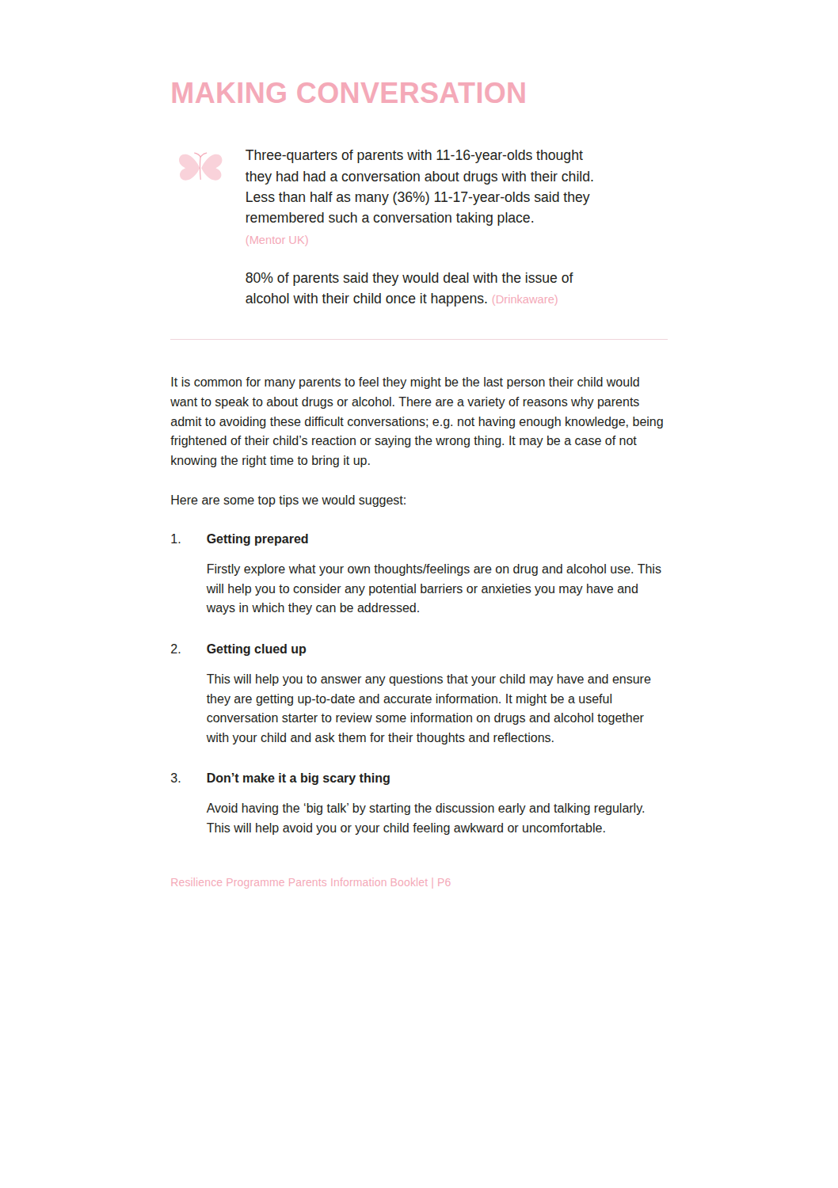Making Conversation
Three-quarters of parents with 11-16-year-olds thought they had had a conversation about drugs with their child. Less than half as many (36%) 11-17-year-olds said they remembered such a conversation taking place. (Mentor UK)
80% of parents said they would deal with the issue of alcohol with their child once it happens. (Drinkaware)
It is common for many parents to feel they might be the last person their child would want to speak to about drugs or alcohol. There are a variety of reasons why parents admit to avoiding these difficult conversations; e.g. not having enough knowledge, being frightened of their child’s reaction or saying the wrong thing. It may be a case of not knowing the right time to bring it up.
Here are some top tips we would suggest:
Getting prepared
Firstly explore what your own thoughts/feelings are on drug and alcohol use. This will help you to consider any potential barriers or anxieties you may have and ways in which they can be addressed.
Getting clued up
This will help you to answer any questions that your child may have and ensure they are getting up-to-date and accurate information. It might be a useful conversation starter to review some information on drugs and alcohol together with your child and ask them for their thoughts and reflections.
Don’t make it a big scary thing
Avoid having the ‘big talk’ by starting the discussion early and talking regularly. This will help avoid you or your child feeling awkward or uncomfortable.
Resilience Programme Parents Information Booklet | P6